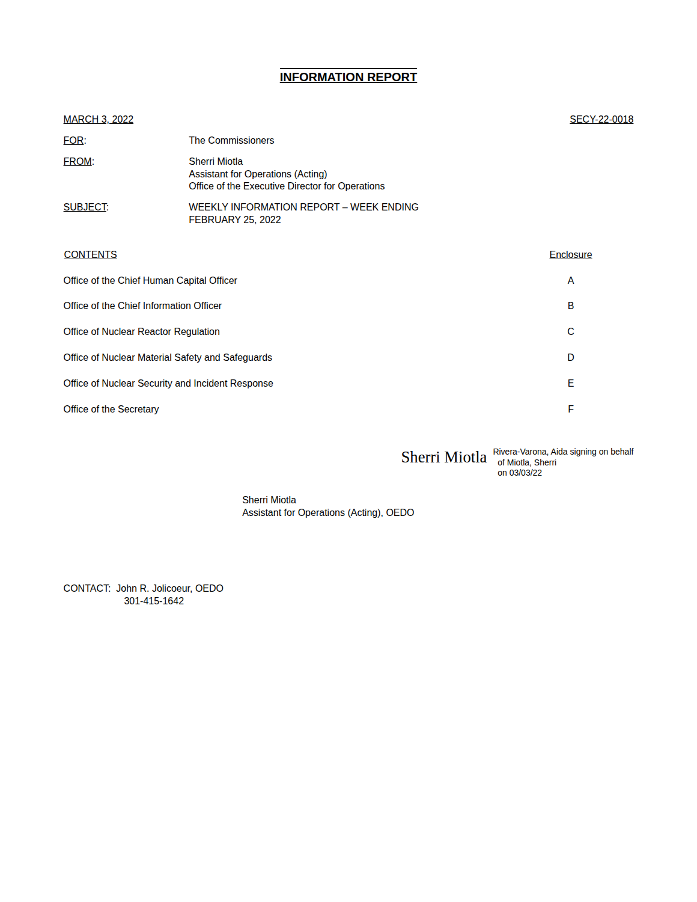INFORMATION REPORT
| MARCH 3, 2022 | | SECY-22-0018 |
| FOR : | The Commissioners |
| FROM : | Sherri Miotla Assistant for Operations (Acting) Office of the Executive Director for Operations |
| SUBJECT : | WEEKLY INFORMATION REPORT – WEEK ENDING FEBRUARY 25, 2022 |
| CONTENTS | Enclosure |
| --- | --- |
| Office of the Chief Human Capital Officer | A |
| Office of the Chief Information Officer | B |
| Office of Nuclear Reactor Regulation | C |
| Office of Nuclear Material Safety and Safeguards | D |
| Office of Nuclear Security and Incident Response | E |
| Office of the Secretary | F |
Sherri Miotla
Rivera-Varona, Aida signing on behalf
of Miotla, Sherri
on 03/03/22
Sherri Miotla
Assistant for Operations (Acting), OEDO
CONTACT: John R. Jolicoeur, OEDO
301-415-1642